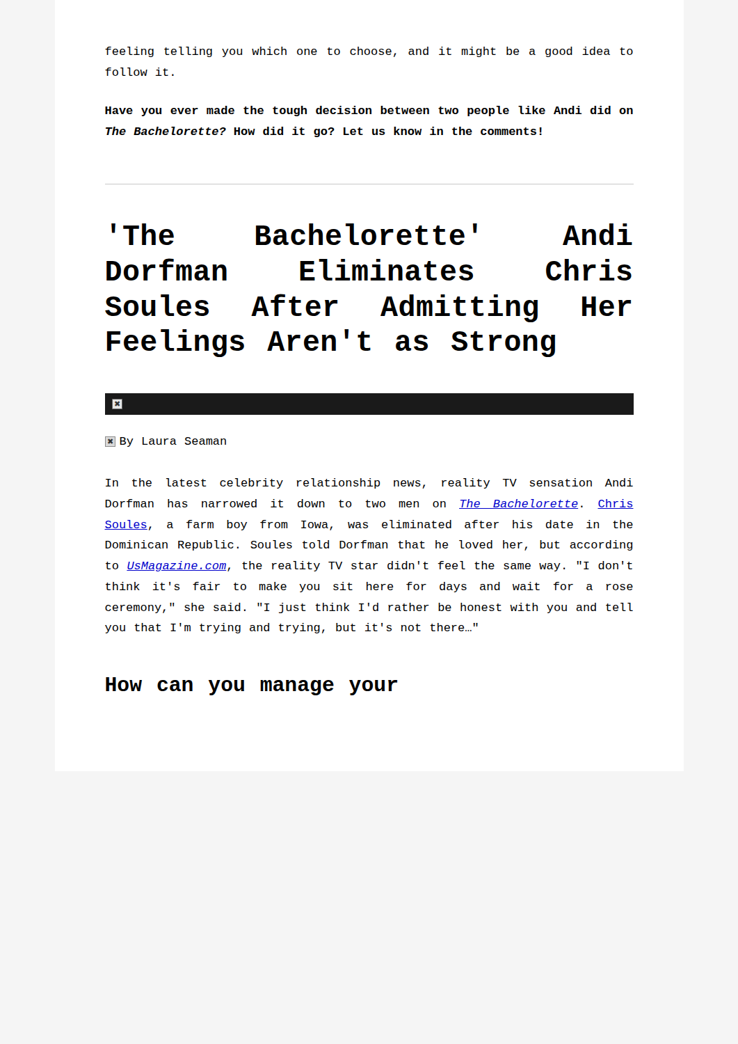feeling telling you which one to choose, and it might be a good idea to follow it.
Have you ever made the tough decision between two people like Andi did on The Bachelorette? How did it go? Let us know in the comments!
'The Bachelorette' Andi Dorfman Eliminates Chris Soules After Admitting Her Feelings Aren't as Strong
✖
✖By Laura Seaman
In the latest celebrity relationship news, reality TV sensation Andi Dorfman has narrowed it down to two men on The Bachelorette. Chris Soules, a farm boy from Iowa, was eliminated after his date in the Dominican Republic. Soules told Dorfman that he loved her, but according to UsMagazine.com, the reality TV star didn't feel the same way. "I don't think it's fair to make you sit here for days and wait for a rose ceremony," she said. "I just think I'd rather be honest with you and tell you that I'm trying and trying, but it's not there…"
How can you manage your